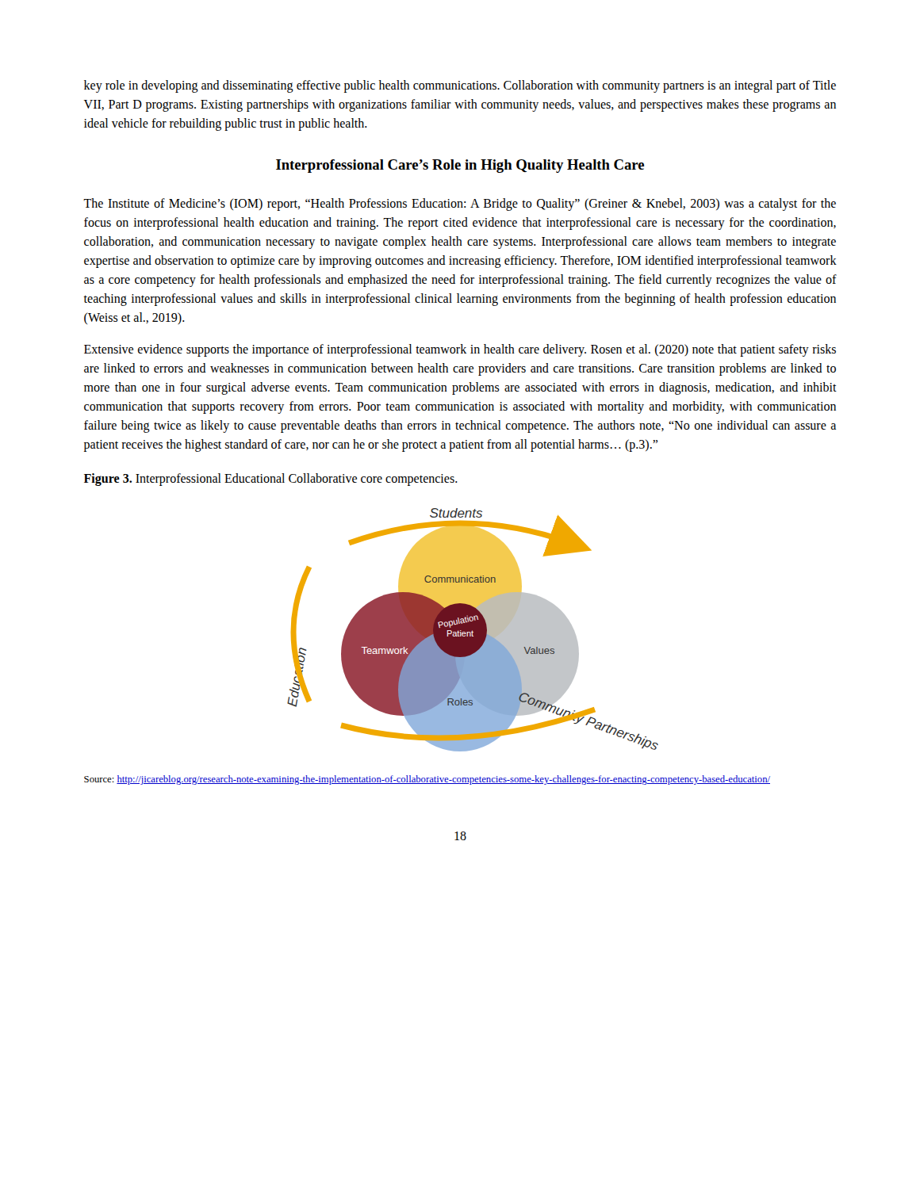key role in developing and disseminating effective public health communications. Collaboration with community partners is an integral part of Title VII, Part D programs. Existing partnerships with organizations familiar with community needs, values, and perspectives makes these programs an ideal vehicle for rebuilding public trust in public health.
Interprofessional Care’s Role in High Quality Health Care
The Institute of Medicine’s (IOM) report, “Health Professions Education: A Bridge to Quality” (Greiner & Knebel, 2003) was a catalyst for the focus on interprofessional health education and training. The report cited evidence that interprofessional care is necessary for the coordination, collaboration, and communication necessary to navigate complex health care systems. Interprofessional care allows team members to integrate expertise and observation to optimize care by improving outcomes and increasing efficiency. Therefore, IOM identified interprofessional teamwork as a core competency for health professionals and emphasized the need for interprofessional training. The field currently recognizes the value of teaching interprofessional values and skills in interprofessional clinical learning environments from the beginning of health profession education (Weiss et al., 2019).
Extensive evidence supports the importance of interprofessional teamwork in health care delivery. Rosen et al. (2020) note that patient safety risks are linked to errors and weaknesses in communication between health care providers and care transitions. Care transition problems are linked to more than one in four surgical adverse events. Team communication problems are associated with errors in diagnosis, medication, and inhibit communication that supports recovery from errors. Poor team communication is associated with mortality and morbidity, with communication failure being twice as likely to cause preventable deaths than errors in technical competence. The authors note, “No one individual can assure a patient receives the highest standard of care, nor can he or she protect a patient from all potential harms… (p.3).”
Figure 3. Interprofessional Educational Collaborative core competencies.
Source: http://jicareblog.org/research-note-examining-the-implementation-of-collaborative-competencies-some-key-challenges-for-enacting-competency-based-education/
18